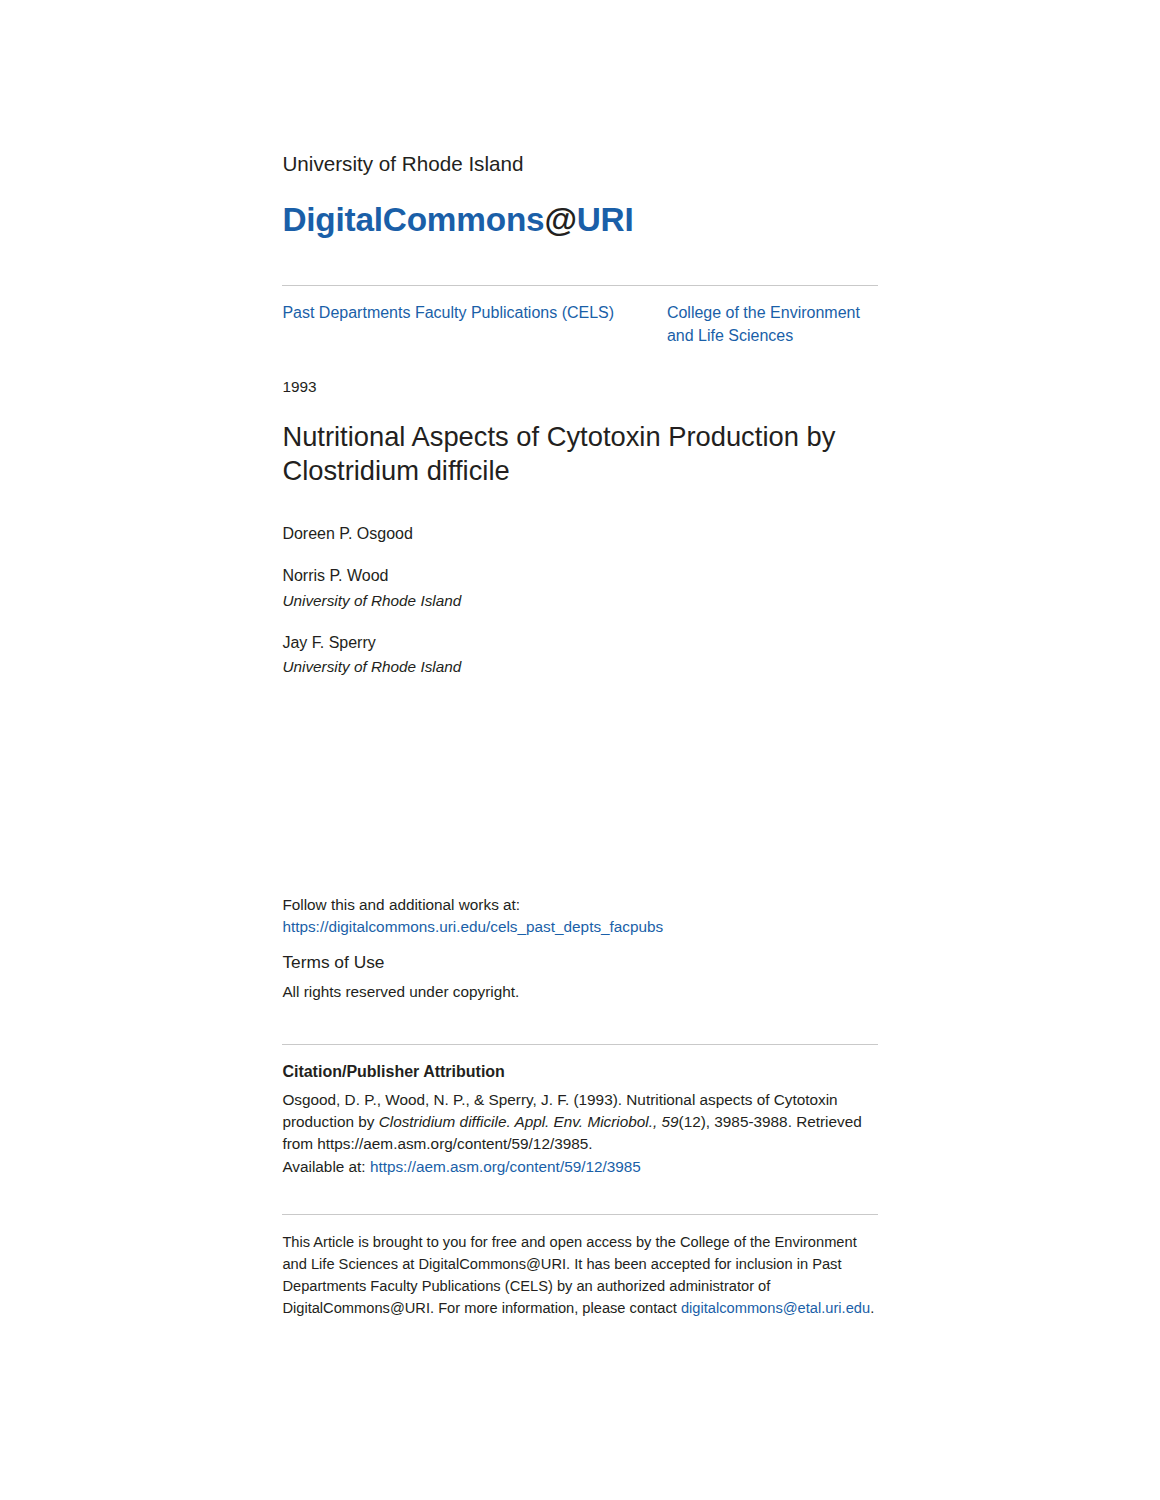University of Rhode Island
DigitalCommons@URI
Past Departments Faculty Publications (CELS)
College of the Environment and Life Sciences
1993
Nutritional Aspects of Cytotoxin Production by Clostridium difficile
Doreen P. Osgood
Norris P. Wood
University of Rhode Island
Jay F. Sperry
University of Rhode Island
Follow this and additional works at: https://digitalcommons.uri.edu/cels_past_depts_facpubs
Terms of Use
All rights reserved under copyright.
Citation/Publisher Attribution
Osgood, D. P., Wood, N. P., & Sperry, J. F. (1993). Nutritional aspects of Cytotoxin production by Clostridium difficile. Appl. Env. Micriobol., 59(12), 3985-3988. Retrieved from https://aem.asm.org/content/59/12/3985.
Available at: https://aem.asm.org/content/59/12/3985
This Article is brought to you for free and open access by the College of the Environment and Life Sciences at DigitalCommons@URI. It has been accepted for inclusion in Past Departments Faculty Publications (CELS) by an authorized administrator of DigitalCommons@URI. For more information, please contact digitalcommons@etal.uri.edu.